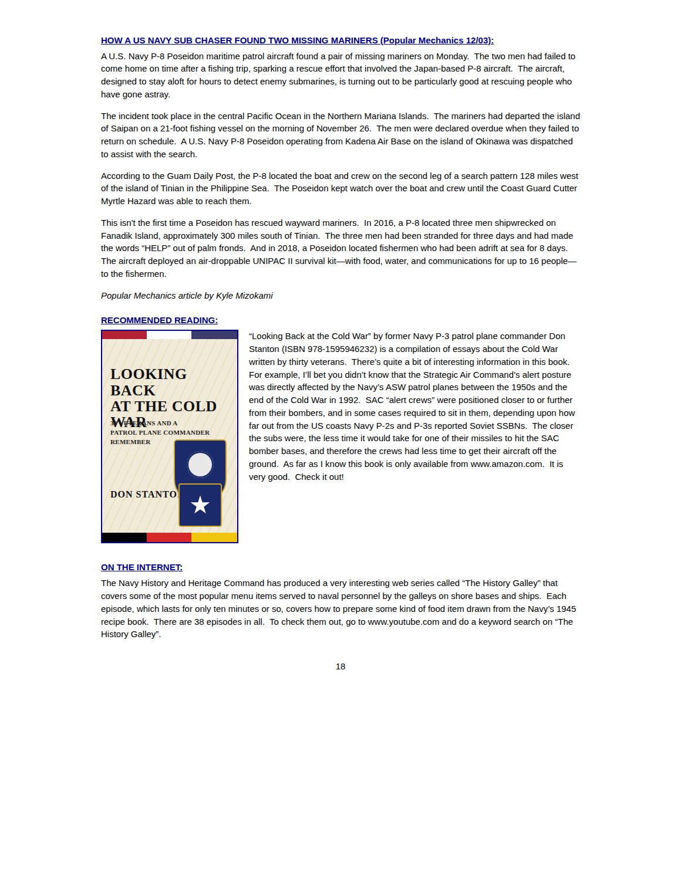HOW A US NAVY SUB CHASER FOUND TWO MISSING MARINERS (Popular Mechanics 12/03):
A U.S. Navy P-8 Poseidon maritime patrol aircraft found a pair of missing mariners on Monday. The two men had failed to come home on time after a fishing trip, sparking a rescue effort that involved the Japan-based P-8 aircraft. The aircraft, designed to stay aloft for hours to detect enemy submarines, is turning out to be particularly good at rescuing people who have gone astray.
The incident took place in the central Pacific Ocean in the Northern Mariana Islands. The mariners had departed the island of Saipan on a 21-foot fishing vessel on the morning of November 26. The men were declared overdue when they failed to return on schedule. A U.S. Navy P-8 Poseidon operating from Kadena Air Base on the island of Okinawa was dispatched to assist with the search.
According to the Guam Daily Post, the P-8 located the boat and crew on the second leg of a search pattern 128 miles west of the island of Tinian in the Philippine Sea. The Poseidon kept watch over the boat and crew until the Coast Guard Cutter Myrtle Hazard was able to reach them.
This isn't the first time a Poseidon has rescued wayward mariners. In 2016, a P-8 located three men shipwrecked on Fanadik Island, approximately 300 miles south of Tinian. The three men had been stranded for three days and had made the words “HELP” out of palm fronds. And in 2018, a Poseidon located fishermen who had been adrift at sea for 8 days. The aircraft deployed an air-droppable UNIPAC II survival kit—with food, water, and communications for up to 16 people—to the fishermen.
Popular Mechanics article by Kyle Mizokami
RECOMMENDED READING:
LOOKING BACK
AT THE COLD WAR
30 VETERANS AND A
PATROL PLANE COMMANDER REMEMBER
DON STANTON
“Looking Back at the Cold War” by former Navy P-3 patrol plane commander Don Stanton (ISBN 978-1595946232) is a compilation of essays about the Cold War written by thirty veterans. There’s quite a bit of interesting information in this book. For example, I’ll bet you didn’t know that the Strategic Air Command’s alert posture was directly affected by the Navy’s ASW patrol planes between the 1950s and the end of the Cold War in 1992. SAC “alert crews” were positioned closer to or further from their bombers, and in some cases required to sit in them, depending upon how far out from the US coasts Navy P-2s and P-3s reported Soviet SSBNs. The closer the subs were, the less time it would take for one of their missiles to hit the SAC bomber bases, and therefore the crews had less time to get their aircraft off the ground. As far as I know this book is only available from www.amazon.com. It is very good. Check it out!
ON THE INTERNET:
The Navy History and Heritage Command has produced a very interesting web series called “The History Galley” that covers some of the most popular menu items served to naval personnel by the galleys on shore bases and ships. Each episode, which lasts for only ten minutes or so, covers how to prepare some kind of food item drawn from the Navy’s 1945 recipe book. There are 38 episodes in all. To check them out, go to www.youtube.com and do a keyword search on “The History Galley”.
18